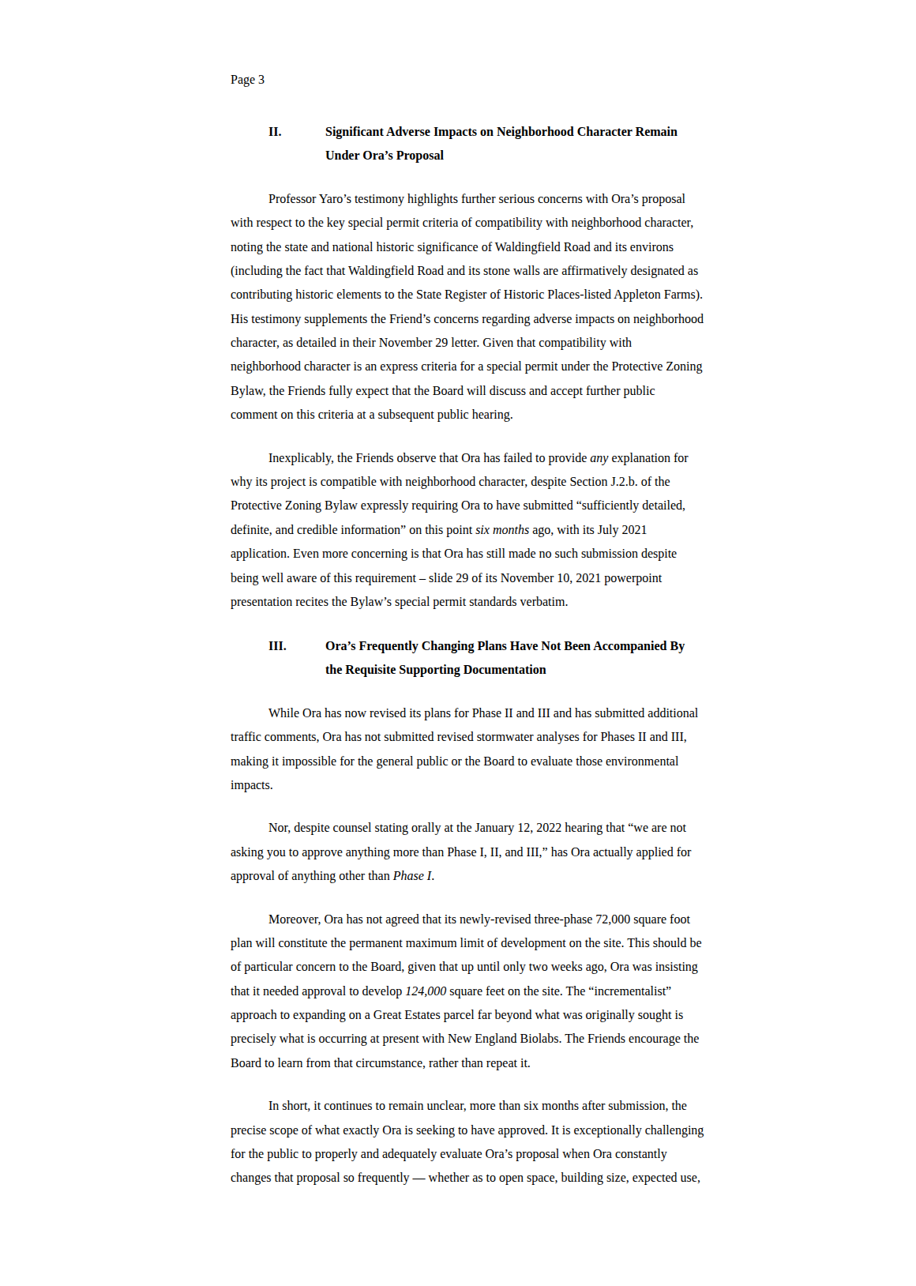Page 3
II. Significant Adverse Impacts on Neighborhood Character Remain Under Ora’s Proposal
Professor Yaro’s testimony highlights further serious concerns with Ora’s proposal with respect to the key special permit criteria of compatibility with neighborhood character, noting the state and national historic significance of Waldingfield Road and its environs (including the fact that Waldingfield Road and its stone walls are affirmatively designated as contributing historic elements to the State Register of Historic Places-listed Appleton Farms). His testimony supplements the Friend’s concerns regarding adverse impacts on neighborhood character, as detailed in their November 29 letter. Given that compatibility with neighborhood character is an express criteria for a special permit under the Protective Zoning Bylaw, the Friends fully expect that the Board will discuss and accept further public comment on this criteria at a subsequent public hearing.
Inexplicably, the Friends observe that Ora has failed to provide any explanation for why its project is compatible with neighborhood character, despite Section J.2.b. of the Protective Zoning Bylaw expressly requiring Ora to have submitted “sufficiently detailed, definite, and credible information” on this point six months ago, with its July 2021 application. Even more concerning is that Ora has still made no such submission despite being well aware of this requirement – slide 29 of its November 10, 2021 powerpoint presentation recites the Bylaw’s special permit standards verbatim.
III. Ora’s Frequently Changing Plans Have Not Been Accompanied By the Requisite Supporting Documentation
While Ora has now revised its plans for Phase II and III and has submitted additional traffic comments, Ora has not submitted revised stormwater analyses for Phases II and III, making it impossible for the general public or the Board to evaluate those environmental impacts.
Nor, despite counsel stating orally at the January 12, 2022 hearing that “we are not asking you to approve anything more than Phase I, II, and III,” has Ora actually applied for approval of anything other than Phase I.
Moreover, Ora has not agreed that its newly-revised three-phase 72,000 square foot plan will constitute the permanent maximum limit of development on the site. This should be of particular concern to the Board, given that up until only two weeks ago, Ora was insisting that it needed approval to develop 124,000 square feet on the site. The “incrementalist” approach to expanding on a Great Estates parcel far beyond what was originally sought is precisely what is occurring at present with New England Biolabs. The Friends encourage the Board to learn from that circumstance, rather than repeat it.
In short, it continues to remain unclear, more than six months after submission, the precise scope of what exactly Ora is seeking to have approved. It is exceptionally challenging for the public to properly and adequately evaluate Ora’s proposal when Ora constantly changes that proposal so frequently — whether as to open space, building size, expected use,